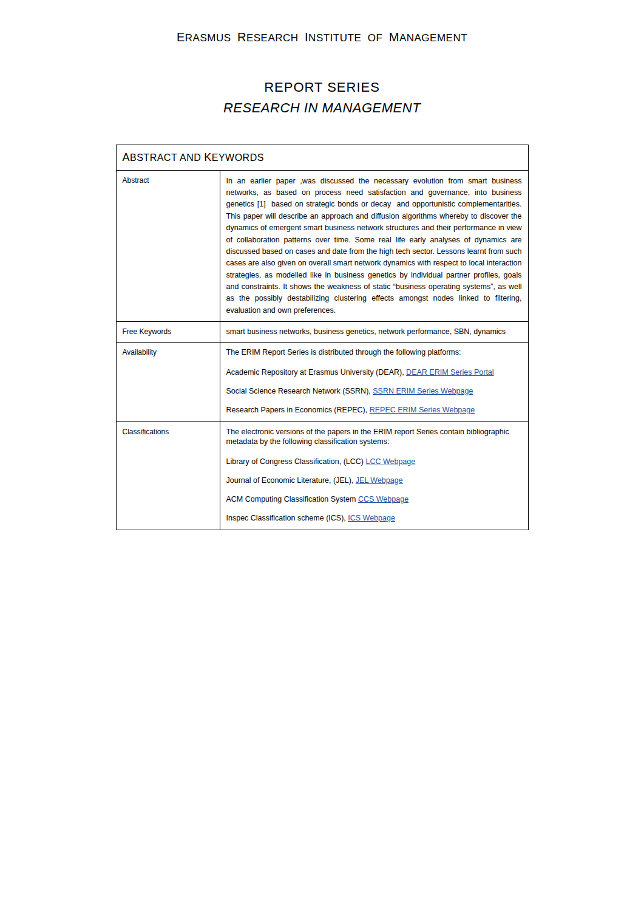ERASMUS RESEARCH INSTITUTE OF MANAGEMENT
REPORT SERIES
RESEARCH IN MANAGEMENT
| A BSTRACT AND K EYWORDS |
| Abstract | In an earlier paper ,was discussed the necessary evolution from smart business networks, as based on process need satisfaction and governance, into business genetics [1] based on strategic bonds or decay and opportunistic complementarities. This paper will describe an approach and diffusion algorithms whereby to discover the dynamics of emergent smart business network structures and their performance in view of collaboration patterns over time. Some real life early analyses of dynamics are discussed based on cases and date from the high tech sector. Lessons learnt from such cases are also given on overall smart network dynamics with respect to local interaction strategies, as modelled like in business genetics by individual partner profiles, goals and constraints. It shows the weakness of static “business operating systems”, as well as the possibly destabilizing clustering effects amongst nodes linked to filtering, evaluation and own preferences. |
| Free Keywords | smart business networks, business genetics, network performance, SBN, dynamics |
| Availability | The ERIM Report Series is distributed through the following platforms: Academic Repository at Erasmus University (DEAR), DEAR ERIM Series Portal Social Science Research Network (SSRN), SSRN ERIM Series Webpage Research Papers in Economics (REPEC), REPEC ERIM Series Webpage |
| Classifications | The electronic versions of the papers in the ERIM report Series contain bibliographic metadata by the following classification systems: Library of Congress Classification, (LCC) LCC Webpage Journal of Economic Literature, (JEL), JEL Webpage ACM Computing Classification System CCS Webpage Inspec Classification scheme (ICS), ICS Webpage |